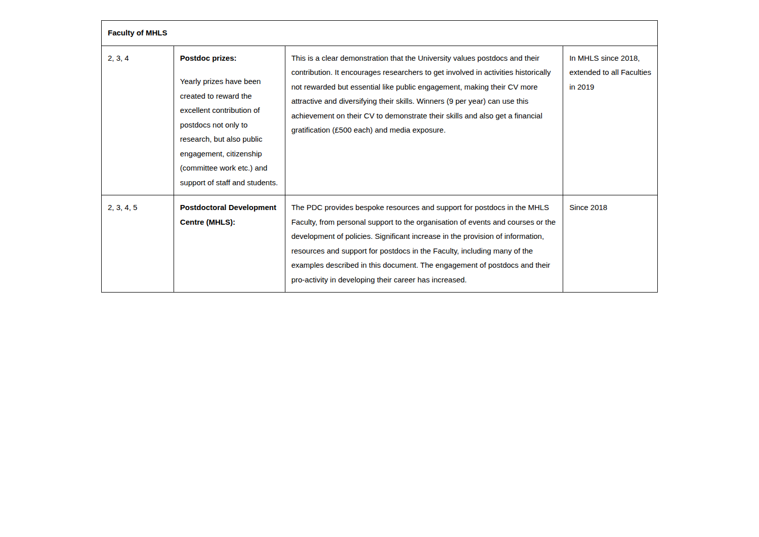| Faculty of MHLS |
| 2, 3, 4 | Postdoc prizes: Yearly prizes have been created to reward the excellent contribution of postdocs not only to research, but also public engagement, citizenship (committee work etc.) and support of staff and students. | This is a clear demonstration that the University values postdocs and their contribution. It encourages researchers to get involved in activities historically not rewarded but essential like public engagement, making their CV more attractive and diversifying their skills. Winners (9 per year) can use this achievement on their CV to demonstrate their skills and also get a financial gratification (£500 each) and media exposure. | In MHLS since 2018, extended to all Faculties in 2019 |
| 2, 3, 4, 5 | Postdoctoral Development Centre (MHLS): | The PDC provides bespoke resources and support for postdocs in the MHLS Faculty, from personal support to the organisation of events and courses or the development of policies. Significant increase in the provision of information, resources and support for postdocs in the Faculty, including many of the examples described in this document. The engagement of postdocs and their pro-activity in developing their career has increased. | Since 2018 |